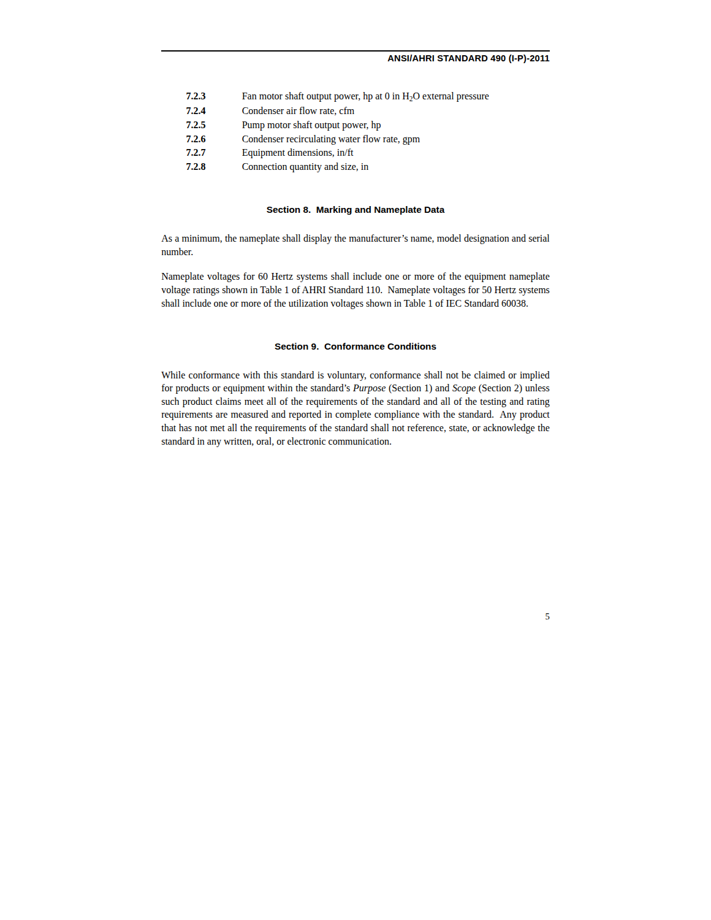ANSI/AHRI STANDARD 490 (I-P)-2011
7.2.3 Fan motor shaft output power, hp at 0 in H2O external pressure
7.2.4 Condenser air flow rate, cfm
7.2.5 Pump motor shaft output power, hp
7.2.6 Condenser recirculating water flow rate, gpm
7.2.7 Equipment dimensions, in/ft
7.2.8 Connection quantity and size, in
Section 8. Marking and Nameplate Data
As a minimum, the nameplate shall display the manufacturer’s name, model designation and serial number.
Nameplate voltages for 60 Hertz systems shall include one or more of the equipment nameplate voltage ratings shown in Table 1 of AHRI Standard 110. Nameplate voltages for 50 Hertz systems shall include one or more of the utilization voltages shown in Table 1 of IEC Standard 60038.
Section 9. Conformance Conditions
While conformance with this standard is voluntary, conformance shall not be claimed or implied for products or equipment within the standard’s Purpose (Section 1) and Scope (Section 2) unless such product claims meet all of the requirements of the standard and all of the testing and rating requirements are measured and reported in complete compliance with the standard. Any product that has not met all the requirements of the standard shall not reference, state, or acknowledge the standard in any written, oral, or electronic communication.
5